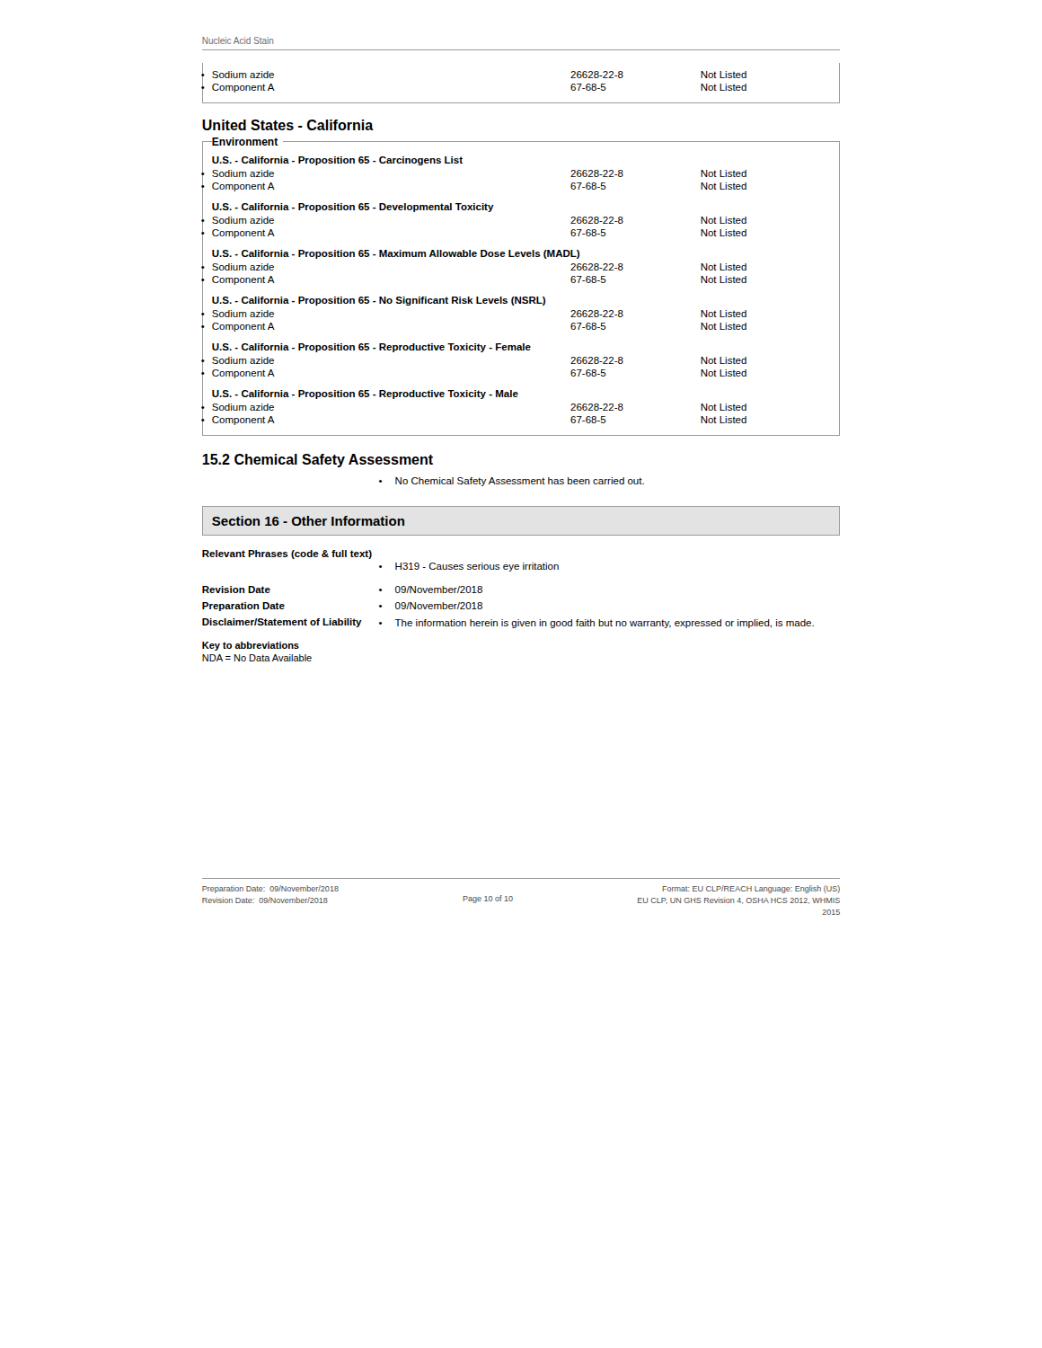Nucleic Acid Stain
| Sodium azide | 26628-22-8 | Not Listed |
| Component A | 67-68-5 | Not Listed |
United States - California
Environment
U.S. - California - Proposition 65 - Carcinogens List
| Sodium azide | 26628-22-8 | Not Listed |
| Component A | 67-68-5 | Not Listed |
U.S. - California - Proposition 65 - Developmental Toxicity
| Sodium azide | 26628-22-8 | Not Listed |
| Component A | 67-68-5 | Not Listed |
U.S. - California - Proposition 65 - Maximum Allowable Dose Levels (MADL)
| Sodium azide | 26628-22-8 | Not Listed |
| Component A | 67-68-5 | Not Listed |
U.S. - California - Proposition 65 - No Significant Risk Levels (NSRL)
| Sodium azide | 26628-22-8 | Not Listed |
| Component A | 67-68-5 | Not Listed |
U.S. - California - Proposition 65 - Reproductive Toxicity - Female
| Sodium azide | 26628-22-8 | Not Listed |
| Component A | 67-68-5 | Not Listed |
U.S. - California - Proposition 65 - Reproductive Toxicity - Male
| Sodium azide | 26628-22-8 | Not Listed |
| Component A | 67-68-5 | Not Listed |
15.2 Chemical Safety Assessment
No Chemical Safety Assessment has been carried out.
Section 16 - Other Information
Relevant Phrases (code & full text)
H319 - Causes serious eye irritation
Revision Date
09/November/2018
Preparation Date
09/November/2018
Disclaimer/Statement of Liability
The information herein is given in good faith but no warranty, expressed or implied, is made.
Key to abbreviations
NDA = No Data Available
Preparation Date: 09/November/2018
Revision Date: 09/November/2018
Page 10 of 10
Format: EU CLP/REACH Language: English (US)
EU CLP, UN GHS Revision 4, OSHA HCS 2012, WHMIS
2015